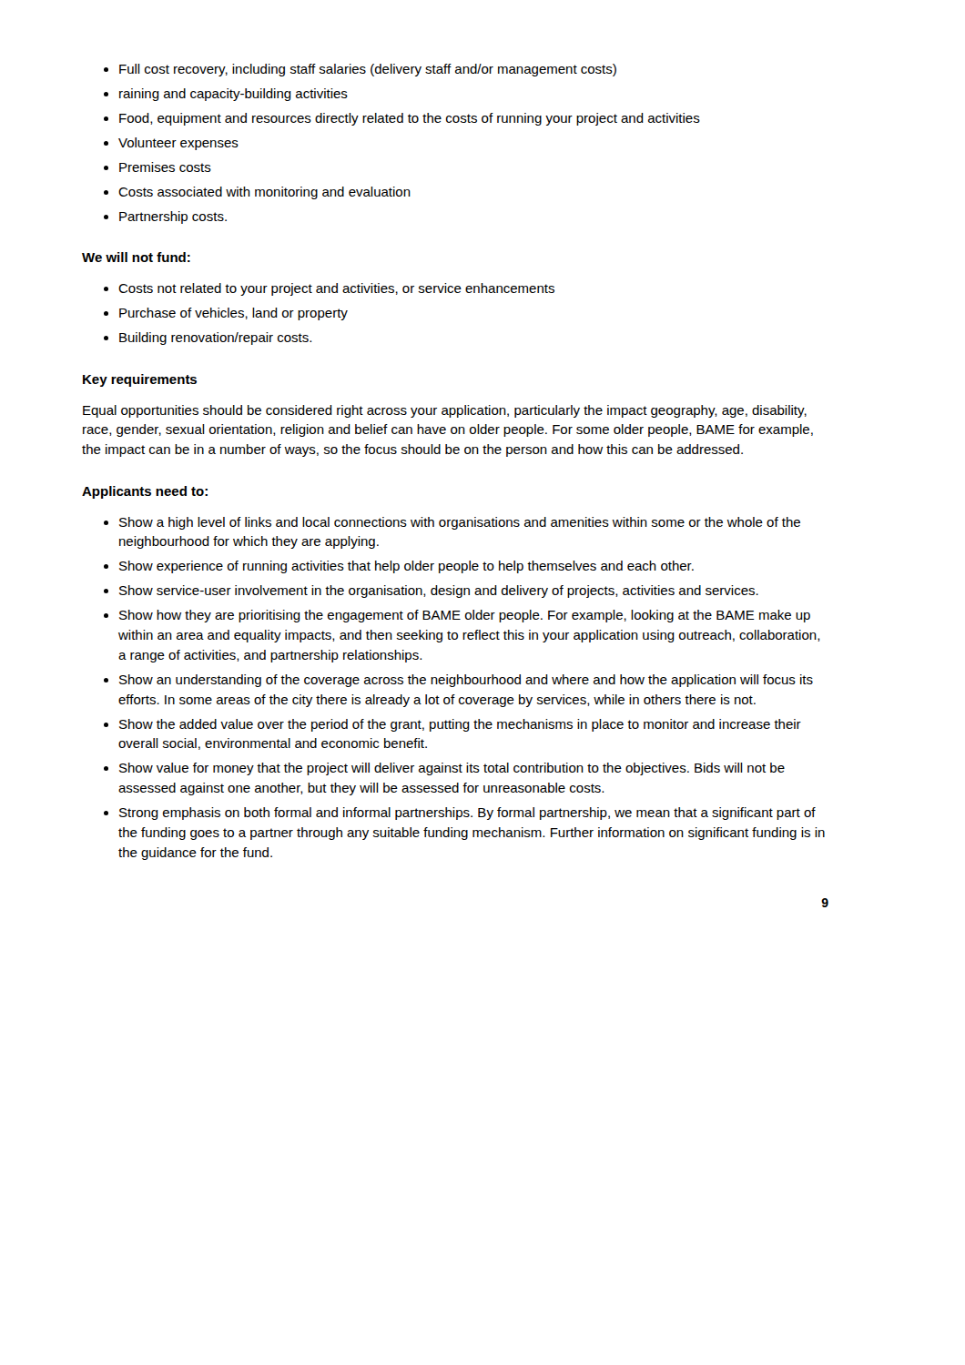Full cost recovery, including staff salaries (delivery staff and/or management costs)
raining and capacity-building activities
Food, equipment and resources directly related to the costs of running your project and activities
Volunteer expenses
Premises costs
Costs associated with monitoring and evaluation
Partnership costs.
We will not fund:
Costs not related to your project and activities, or service enhancements
Purchase of vehicles, land or property
Building renovation/repair costs.
Key requirements
Equal opportunities should be considered right across your application, particularly the impact geography, age, disability, race, gender, sexual orientation, religion and belief can have on older people. For some older people, BAME for example, the impact can be in a number of ways, so the focus should be on the person and how this can be addressed.
Applicants need to:
Show a high level of links and local connections with organisations and amenities within some or the whole of the neighbourhood for which they are applying.
Show experience of running activities that help older people to help themselves and each other.
Show service-user involvement in the organisation, design and delivery of projects, activities and services.
Show how they are prioritising the engagement of BAME older people. For example, looking at the BAME make up within an area and equality impacts, and then seeking to reflect this in your application using outreach, collaboration, a range of activities, and partnership relationships.
Show an understanding of the coverage across the neighbourhood and where and how the application will focus its efforts. In some areas of the city there is already a lot of coverage by services, while in others there is not.
Show the added value over the period of the grant, putting the mechanisms in place to monitor and increase their overall social, environmental and economic benefit.
Show value for money that the project will deliver against its total contribution to the objectives. Bids will not be assessed against one another, but they will be assessed for unreasonable costs.
Strong emphasis on both formal and informal partnerships. By formal partnership, we mean that a significant part of the funding goes to a partner through any suitable funding mechanism. Further information on significant funding is in the guidance for the fund.
9